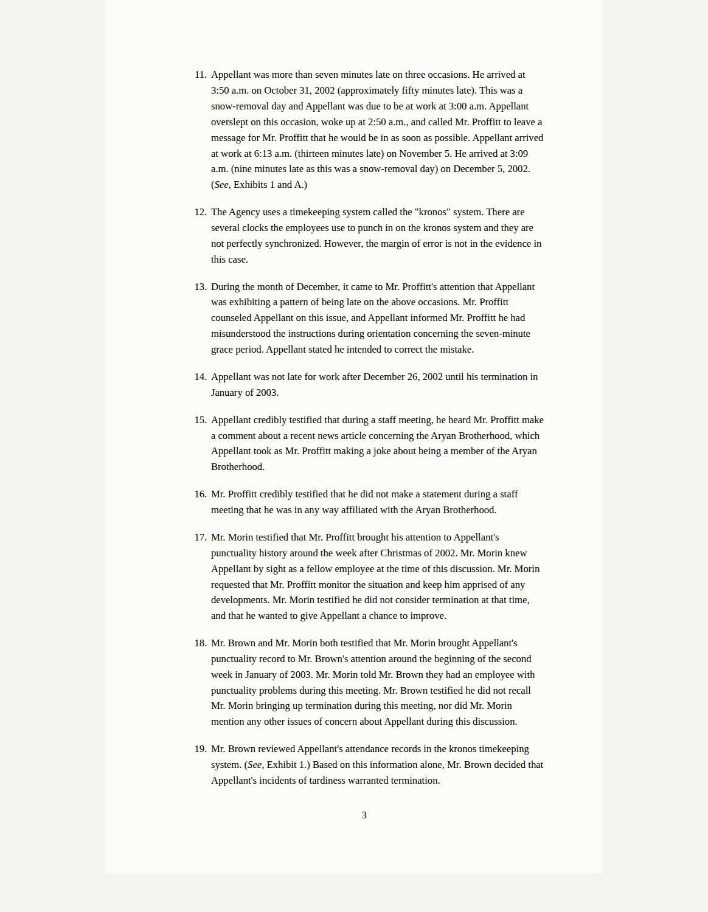11. Appellant was more than seven minutes late on three occasions. He arrived at 3:50 a.m. on October 31, 2002 (approximately fifty minutes late). This was a snow-removal day and Appellant was due to be at work at 3:00 a.m. Appellant overslept on this occasion, woke up at 2:50 a.m., and called Mr. Proffitt to leave a message for Mr. Proffitt that he would be in as soon as possible. Appellant arrived at work at 6:13 a.m. (thirteen minutes late) on November 5. He arrived at 3:09 a.m. (nine minutes late as this was a snow-removal day) on December 5, 2002. (See, Exhibits 1 and A.)
12. The Agency uses a timekeeping system called the "kronos" system. There are several clocks the employees use to punch in on the kronos system and they are not perfectly synchronized. However, the margin of error is not in the evidence in this case.
13. During the month of December, it came to Mr. Proffitt's attention that Appellant was exhibiting a pattern of being late on the above occasions. Mr. Proffitt counseled Appellant on this issue, and Appellant informed Mr. Proffitt he had misunderstood the instructions during orientation concerning the seven-minute grace period. Appellant stated he intended to correct the mistake.
14. Appellant was not late for work after December 26, 2002 until his termination in January of 2003.
15. Appellant credibly testified that during a staff meeting, he heard Mr. Proffitt make a comment about a recent news article concerning the Aryan Brotherhood, which Appellant took as Mr. Proffitt making a joke about being a member of the Aryan Brotherhood.
16. Mr. Proffitt credibly testified that he did not make a statement during a staff meeting that he was in any way affiliated with the Aryan Brotherhood.
17. Mr. Morin testified that Mr. Proffitt brought his attention to Appellant's punctuality history around the week after Christmas of 2002. Mr. Morin knew Appellant by sight as a fellow employee at the time of this discussion. Mr. Morin requested that Mr. Proffitt monitor the situation and keep him apprised of any developments. Mr. Morin testified he did not consider termination at that time, and that he wanted to give Appellant a chance to improve.
18. Mr. Brown and Mr. Morin both testified that Mr. Morin brought Appellant's punctuality record to Mr. Brown's attention around the beginning of the second week in January of 2003. Mr. Morin told Mr. Brown they had an employee with punctuality problems during this meeting. Mr. Brown testified he did not recall Mr. Morin bringing up termination during this meeting, nor did Mr. Morin mention any other issues of concern about Appellant during this discussion.
19. Mr. Brown reviewed Appellant's attendance records in the kronos timekeeping system. (See, Exhibit 1.) Based on this information alone, Mr. Brown decided that Appellant's incidents of tardiness warranted termination.
3